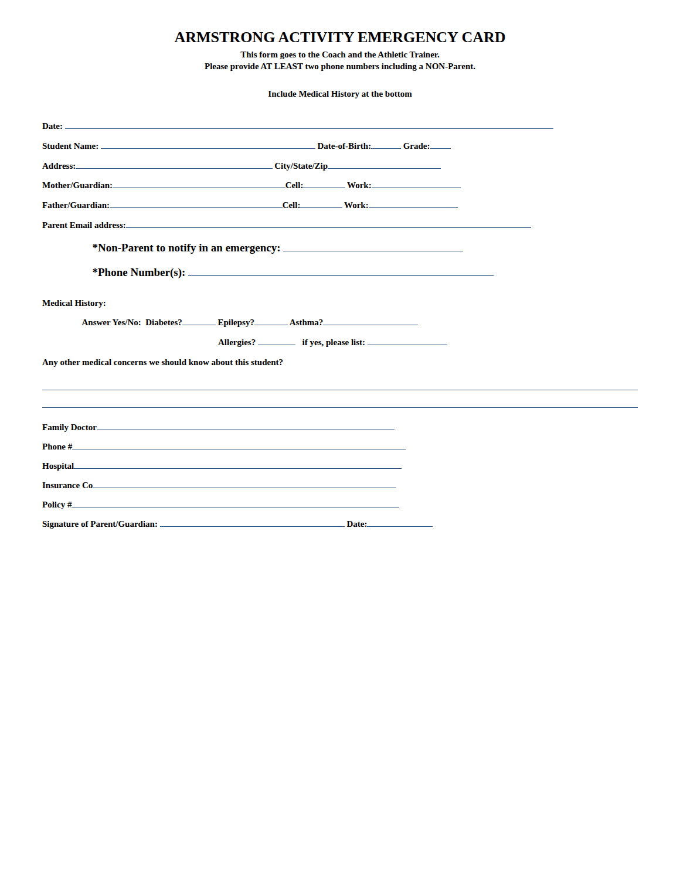ARMSTRONG ACTIVITY EMERGENCY CARD
This form goes to the Coach and the Athletic Trainer.
Please provide AT LEAST two phone numbers including a NON-Parent.
Include Medical History at the bottom
Date:
Student Name: Date-of-Birth: Grade:
Address: City/State/Zip
Mother/Guardian: Cell: Work:
Father/Guardian: Cell: Work:
Parent Email address:
*Non-Parent to notify in an emergency:
*Phone Number(s):
Medical History:
Answer Yes/No: Diabetes? Epilepsy? Asthma?
Allergies? if yes, please list:
Any other medical concerns we should know about this student?
Family Doctor
Phone #
Hospital
Insurance Co
Policy #
Signature of Parent/Guardian: Date: